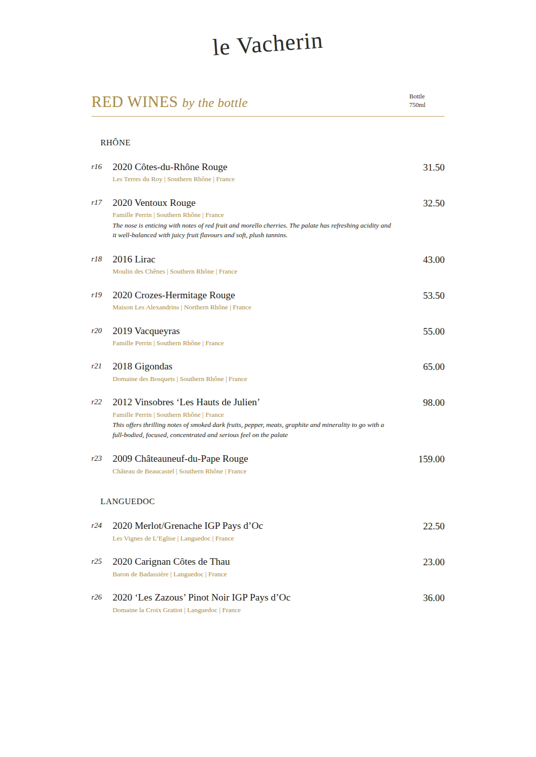le Vacherin
RED WINES by the bottle
Bottle
750ml
RHÔNE
r16
2020 Côtes-du-Rhône Rouge
Les Terres du Roy | Southern Rhône | France
31.50
r17
2020 Ventoux Rouge
Famille Perrin | Southern Rhône | France
The nose is enticing with notes of red fruit and morello cherries. The palate has refreshing acidity and it well-balanced with juicy fruit flavours and soft, plush tannins.
32.50
r18
2016 Lirac
Moulin des Chênes | Southern Rhône | France
43.00
r19
2020 Crozes-Hermitage Rouge
Maison Les Alexandrins | Northern Rhône | France
53.50
r20
2019 Vacqueyras
Famille Perrin | Southern Rhône | France
55.00
r21
2018 Gigondas
Domaine des Bosquets | Southern Rhône | France
65.00
r22
2012 Vinsobres ‘Les Hauts de Julien’
Famille Perrin | Southern Rhône | France
This offers thrilling notes of smoked dark fruits, pepper, meats, graphite and minerality to go with a full-bodied, focused, concentrated and serious feel on the palate
98.00
r23
2009 Châteauneuf-du-Pape Rouge
Château de Beaucastel | Southern Rhône | France
159.00
LANGUEDOC
r24
2020 Merlot/Grenache IGP Pays d’Oc
Les Vignes de L’Eglise | Languedoc | France
22.50
r25
2020 Carignan Côtes de Thau
Baron de Badassière | Languedoc | France
23.00
r26
2020 ‘Les Zazous’ Pinot Noir IGP Pays d’Oc
Domaine la Croix Gratiot | Languedoc | France
36.00